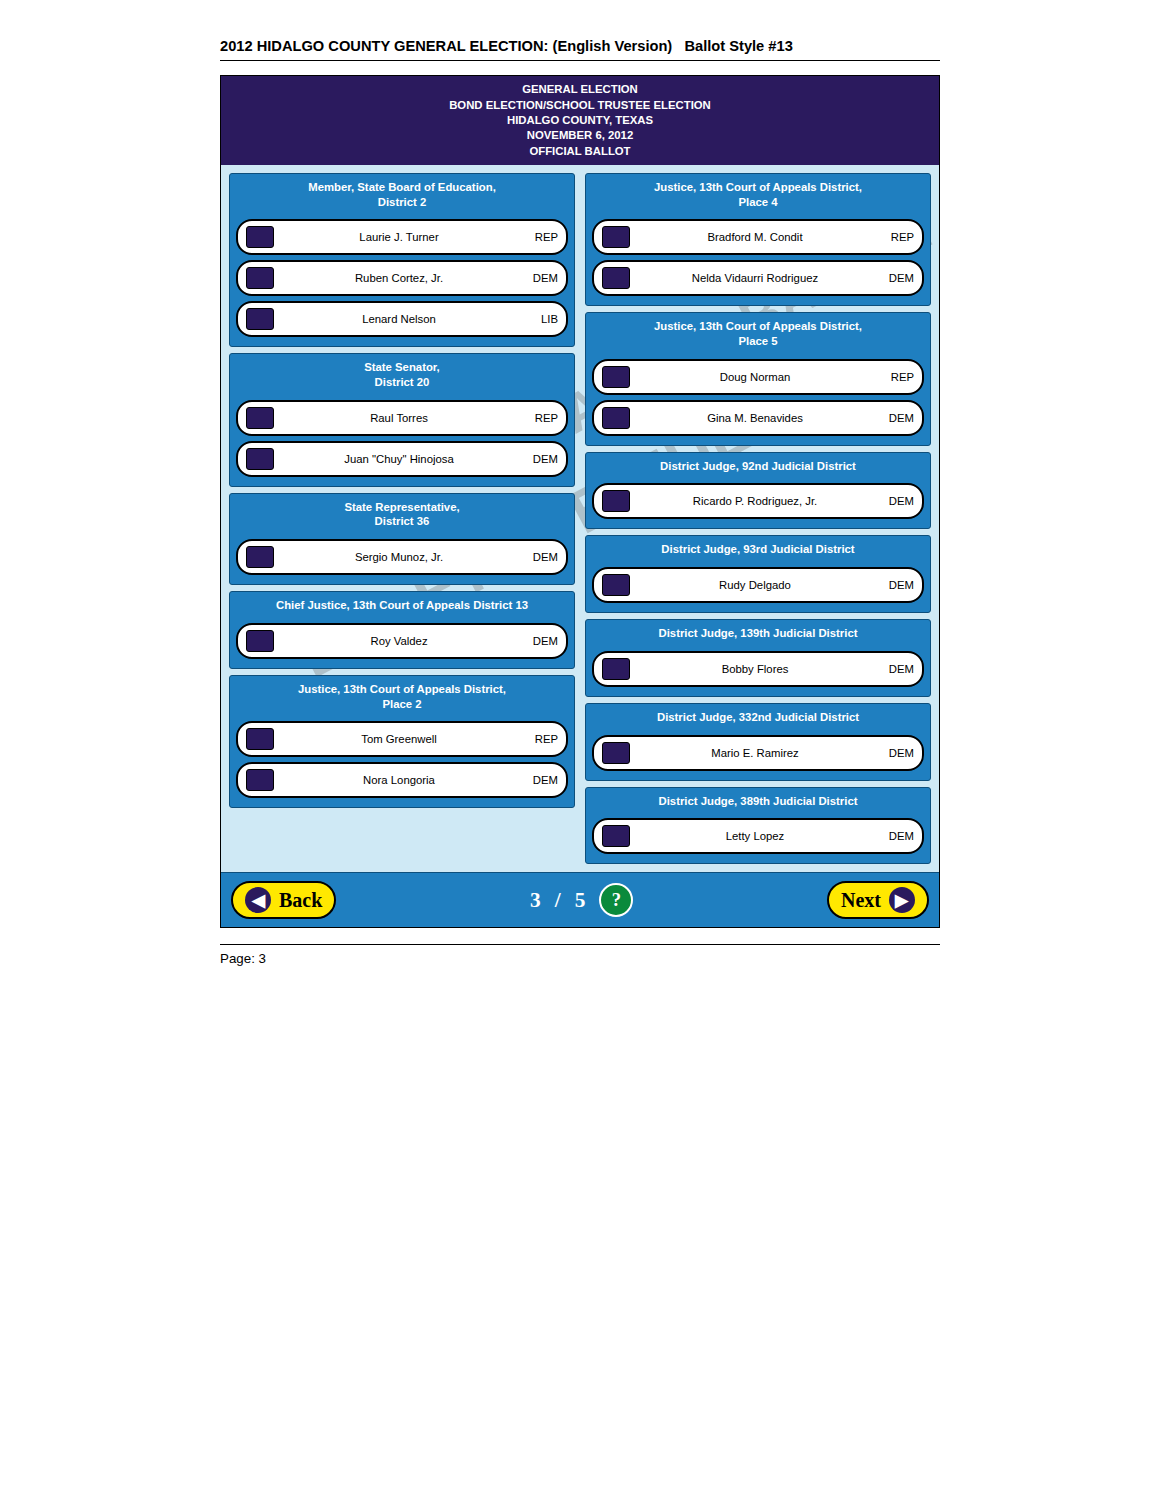2012 HIDALGO COUNTY GENERAL ELECTION: (English Version) Ballot Style #13
GENERAL ELECTION
BOND ELECTION/SCHOOL TRUSTEE ELECTION
HIDALGO COUNTY, TEXAS
NOVEMBER 6, 2012
OFFICIAL BALLOT
BOLETA DE MUESTRA
SAMPLE BALLOT
Member, State Board of Education,
District 2
Laurie J. Turner REP
Ruben Cortez, Jr. DEM
Lenard Nelson LIB
State Senator,
District 20
Raul Torres REP
Juan "Chuy" Hinojosa DEM
State Representative,
District 36
Sergio Munoz, Jr. DEM
Chief Justice, 13th Court of Appeals District 13
Roy Valdez DEM
Justice, 13th Court of Appeals District,
Place 2
Tom Greenwell REP
Nora Longoria DEM
Justice, 13th Court of Appeals District,
Place 4
Bradford M. Condit REP
Nelda Vidaurri Rodriguez DEM
Justice, 13th Court of Appeals District,
Place 5
Doug Norman REP
Gina M. Benavides DEM
District Judge, 92nd Judicial District
Ricardo P. Rodriguez, Jr. DEM
District Judge, 93rd Judicial District
Rudy Delgado DEM
District Judge, 139th Judicial District
Bobby Flores DEM
District Judge, 332nd Judicial District
Mario E. Ramirez DEM
District Judge, 389th Judicial District
Letty Lopez DEM
◀Back
3/5 ?
Next▶
Page: 3